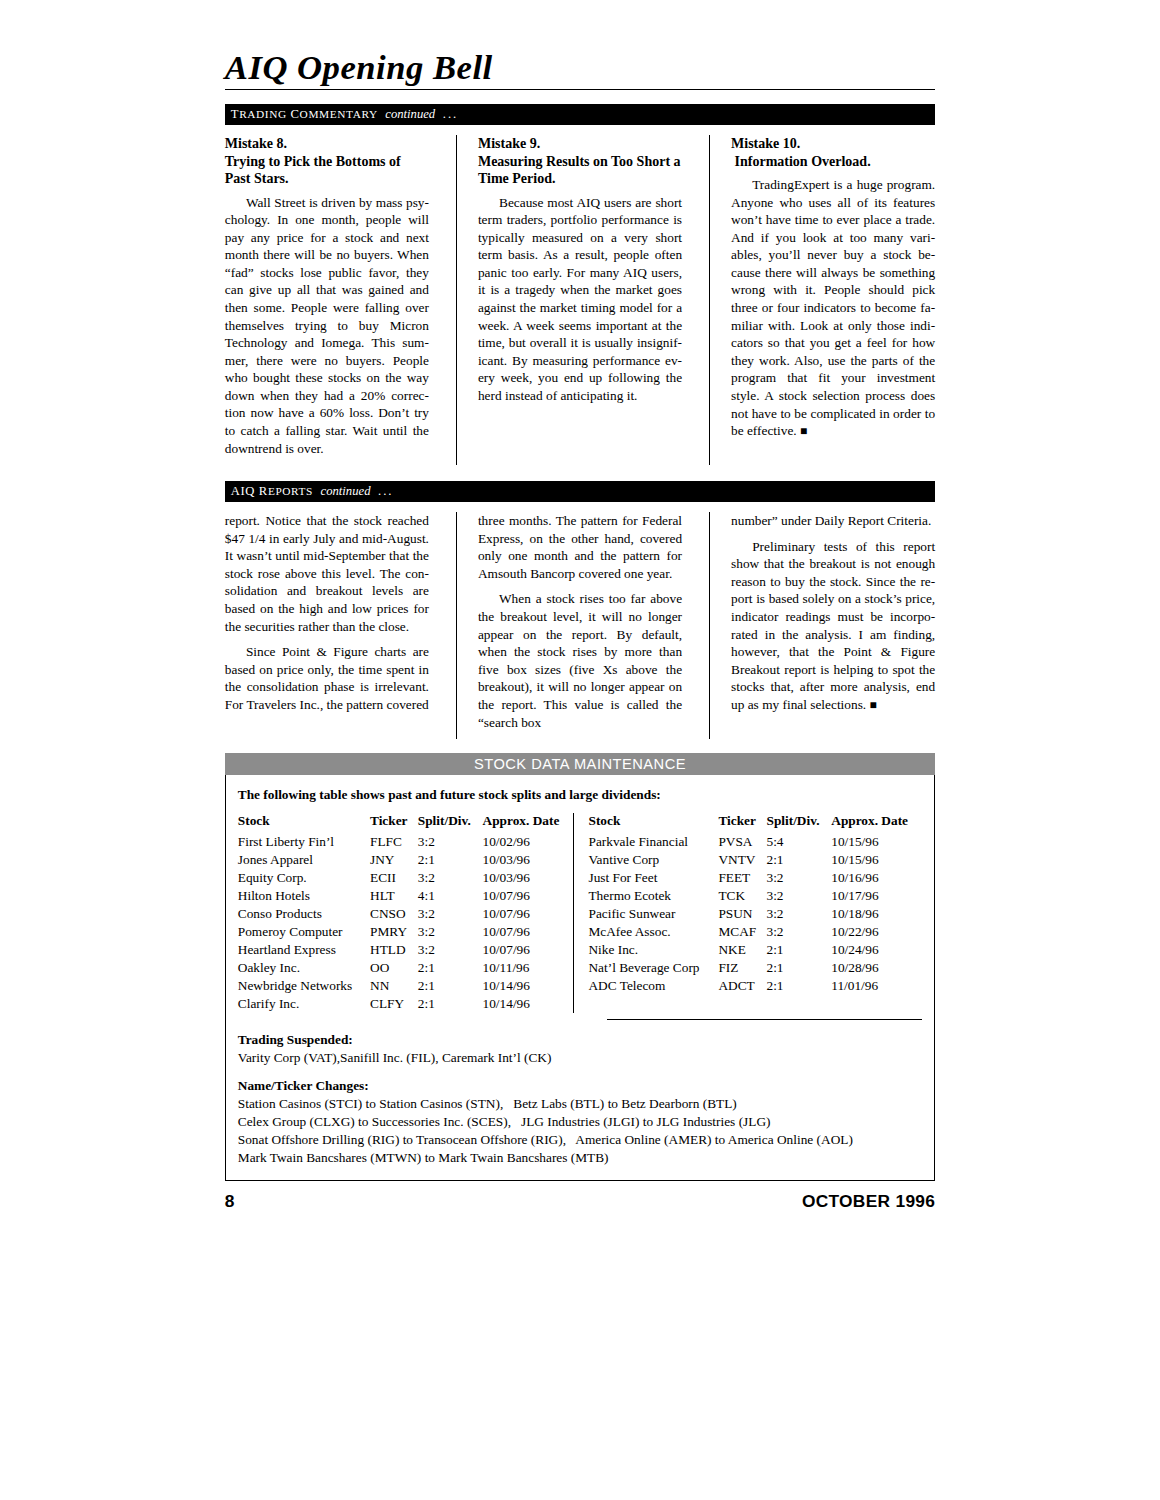AIQ Opening Bell
TRADING COMMENTARY continued ...
Mistake 8.
Trying to Pick the Bottoms of Past Stars.
Wall Street is driven by mass psychology. In one month, people will pay any price for a stock and next month there will be no buyers. When “fad” stocks lose public favor, they can give up all that was gained and then some. People were falling over themselves trying to buy Micron Technology and Iomega. This summer, there were no buyers. People who bought these stocks on the way down when they had a 20% correction now have a 60% loss. Don’t try to catch a falling star. Wait until the downtrend is over.
Mistake 9.
Measuring Results on Too Short a Time Period.
Because most AIQ users are short term traders, portfolio performance is typically measured on a very short term basis. As a result, people often panic too early. For many AIQ users, it is a tragedy when the market goes against the market timing model for a week. A week seems important at the time, but overall it is usually insignificant. By measuring performance every week, you end up following the herd instead of anticipating it.
Mistake 10.
Information Overload.
TradingExpert is a huge program. Anyone who uses all of its features won’t have time to ever place a trade. And if you look at too many variables, you’ll never buy a stock because there will always be something wrong with it. People should pick three or four indicators to become familiar with. Look at only those indicators so that you get a feel for how they work. Also, use the parts of the program that fit your investment style. A stock selection process does not have to be complicated in order to be effective. ■
AIQ REPORTS continued ...
report. Notice that the stock reached $47 1/4 in early July and mid-August. It wasn’t until mid-September that the stock rose above this level. The consolidation and breakout levels are based on the high and low prices for the securities rather than the close.
Since Point & Figure charts are based on price only, the time spent in the consolidation phase is irrelevant. For Travelers Inc., the pattern covered
three months. The pattern for Federal Express, on the other hand, covered only one month and the pattern for Amsouth Bancorp covered one year.
When a stock rises too far above the breakout level, it will no longer appear on the report. By default, when the stock rises by more than five box sizes (five Xs above the breakout), it will no longer appear on the report. This value is called the “search box
number” under Daily Report Criteria.
Preliminary tests of this report show that the breakout is not enough reason to buy the stock. Since the report is based solely on a stock’s price, indicator readings must be incorporated in the analysis. I am finding, however, that the Point & Figure Breakout report is helping to spot the stocks that, after more analysis, end up as my final selections. ■
STOCK DATA MAINTENANCE
The following table shows past and future stock splits and large dividends:
| Stock | Ticker | Split/Div. | Approx. Date | Stock | Ticker | Split/Div. | Approx. Date |
| --- | --- | --- | --- | --- | --- | --- | --- |
| First Liberty Fin’l | FLFC | 3:2 | 10/02/96 | Parkvale Financial | PVSA | 5:4 | 10/15/96 |
| Jones Apparel | JNY | 2:1 | 10/03/96 | Vantive Corp | VNTV | 2:1 | 10/15/96 |
| Equity Corp. | ECII | 3:2 | 10/03/96 | Just For Feet | FEET | 3:2 | 10/16/96 |
| Hilton Hotels | HLT | 4:1 | 10/07/96 | Thermo Ecotek | TCK | 3:2 | 10/17/96 |
| Conso Products | CNSO | 3:2 | 10/07/96 | Pacific Sunwear | PSUN | 3:2 | 10/18/96 |
| Pomeroy Computer | PMRY | 3:2 | 10/07/96 | McAfee Assoc. | MCAF | 3:2 | 10/22/96 |
| Heartland Express | HTLD | 3:2 | 10/07/96 | Nike Inc. | NKE | 2:1 | 10/24/96 |
| Oakley Inc. | OO | 2:1 | 10/11/96 | Nat’l Beverage Corp | FIZ | 2:1 | 10/28/96 |
| Newbridge Networks | NN | 2:1 | 10/14/96 | ADC Telecom | ADCT | 2:1 | 11/01/96 |
| Clarify Inc. | CLFY | 2:1 | 10/14/96 | | | | |
Trading Suspended:
Varity Corp (VAT),Sanifill Inc. (FIL), Caremark Int’l (CK)
Name/Ticker Changes:
Station Casinos (STCI) to Station Casinos (STN), Betz Labs (BTL) to Betz Dearborn (BTL)
Celex Group (CLXG) to Successories Inc. (SCES), JLG Industries (JLGI) to JLG Industries (JLG)
Sonat Offshore Drilling (RIG) to Transocean Offshore (RIG), America Online (AMER) to America Online (AOL)
Mark Twain Bancshares (MTWN) to Mark Twain Bancshares (MTB)
8
OCTOBER 1996